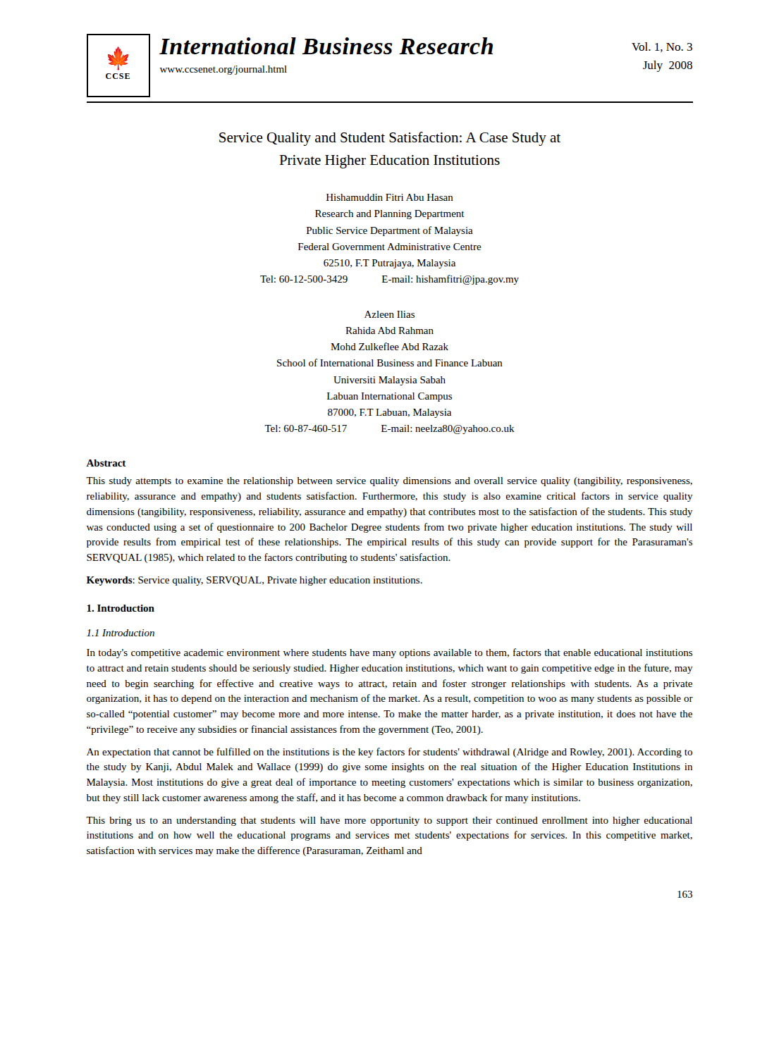🍁 CCSE
International Business Research
www.ccsenet.org/journal.html
Vol. 1, No. 3
July 2008
Service Quality and Student Satisfaction: A Case Study at
Private Higher Education Institutions
Hishamuddin Fitri Abu Hasan
Research and Planning Department
Public Service Department of Malaysia
Federal Government Administrative Centre
62510, F.T Putrajaya, Malaysia
Tel: 60-12-500-3429 E-mail: hishamfitri@jpa.gov.my
Azleen Ilias
Rahida Abd Rahman
Mohd Zulkeflee Abd Razak
School of International Business and Finance Labuan
Universiti Malaysia Sabah
Labuan International Campus
87000, F.T Labuan, Malaysia
Tel: 60-87-460-517 E-mail: neelza80@yahoo.co.uk
Abstract
This study attempts to examine the relationship between service quality dimensions and overall service quality (tangibility, responsiveness, reliability, assurance and empathy) and students satisfaction. Furthermore, this study is also examine critical factors in service quality dimensions (tangibility, responsiveness, reliability, assurance and empathy) that contributes most to the satisfaction of the students. This study was conducted using a set of questionnaire to 200 Bachelor Degree students from two private higher education institutions. The study will provide results from empirical test of these relationships. The empirical results of this study can provide support for the Parasuraman's SERVQUAL (1985), which related to the factors contributing to students' satisfaction.
Keywords: Service quality, SERVQUAL, Private higher education institutions.
1. Introduction
1.1 Introduction
In today's competitive academic environment where students have many options available to them, factors that enable educational institutions to attract and retain students should be seriously studied. Higher education institutions, which want to gain competitive edge in the future, may need to begin searching for effective and creative ways to attract, retain and foster stronger relationships with students. As a private organization, it has to depend on the interaction and mechanism of the market. As a result, competition to woo as many students as possible or so-called “potential customer” may become more and more intense. To make the matter harder, as a private institution, it does not have the “privilege” to receive any subsidies or financial assistances from the government (Teo, 2001).
An expectation that cannot be fulfilled on the institutions is the key factors for students' withdrawal (Alridge and Rowley, 2001). According to the study by Kanji, Abdul Malek and Wallace (1999) do give some insights on the real situation of the Higher Education Institutions in Malaysia. Most institutions do give a great deal of importance to meeting customers' expectations which is similar to business organization, but they still lack customer awareness among the staff, and it has become a common drawback for many institutions.
This bring us to an understanding that students will have more opportunity to support their continued enrollment into higher educational institutions and on how well the educational programs and services met students' expectations for services. In this competitive market, satisfaction with services may make the difference (Parasuraman, Zeithaml and
163